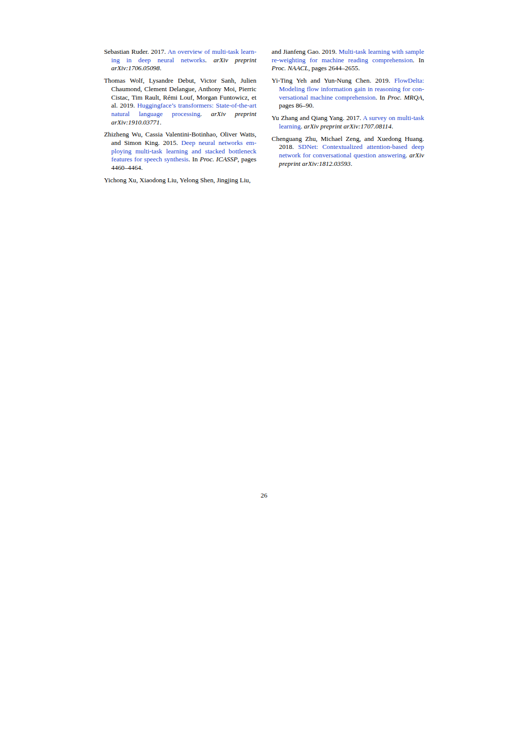Sebastian Ruder. 2017. An overview of multi-task learning in deep neural networks. arXiv preprint arXiv:1706.05098.
Thomas Wolf, Lysandre Debut, Victor Sanh, Julien Chaumond, Clement Delangue, Anthony Moi, Pierric Cistac, Tim Rault, Rémi Louf, Morgan Funtowicz, et al. 2019. Huggingface’s transformers: State-of-the-art natural language processing. arXiv preprint arXiv:1910.03771.
Zhizheng Wu, Cassia Valentini-Botinhao, Oliver Watts, and Simon King. 2015. Deep neural networks employing multi-task learning and stacked bottleneck features for speech synthesis. In Proc. ICASSP, pages 4460–4464.
Yichong Xu, Xiaodong Liu, Yelong Shen, Jingjing Liu,
and Jianfeng Gao. 2019. Multi-task learning with sample re-weighting for machine reading comprehension. In Proc. NAACL, pages 2644–2655.
Yi-Ting Yeh and Yun-Nung Chen. 2019. FlowDelta: Modeling flow information gain in reasoning for conversational machine comprehension. In Proc. MRQA, pages 86–90.
Yu Zhang and Qiang Yang. 2017. A survey on multi-task learning. arXiv preprint arXiv:1707.08114.
Chenguang Zhu, Michael Zeng, and Xuedong Huang. 2018. SDNet: Contextualized attention-based deep network for conversational question answering. arXiv preprint arXiv:1812.03593.
26